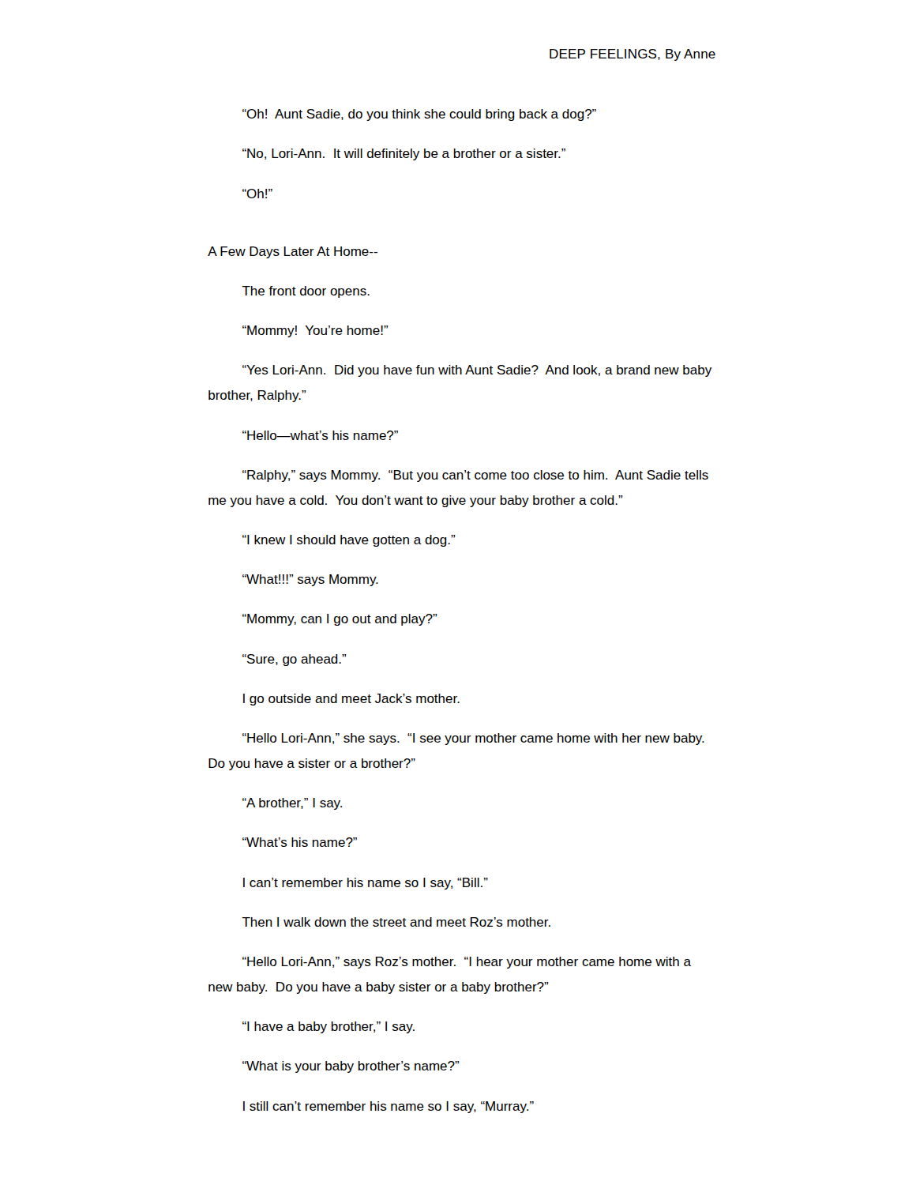DEEP FEELINGS, By Anne
“Oh! Aunt Sadie, do you think she could bring back a dog?”
“No, Lori-Ann. It will definitely be a brother or a sister.”
“Oh!”
A Few Days Later At Home--
The front door opens.
“Mommy! You’re home!”
“Yes Lori-Ann. Did you have fun with Aunt Sadie? And look, a brand new baby brother, Ralphy.”
“Hello—what’s his name?”
“Ralphy,” says Mommy. “But you can’t come too close to him. Aunt Sadie tells me you have a cold. You don’t want to give your baby brother a cold.”
“I knew I should have gotten a dog.”
“What!!!” says Mommy.
“Mommy, can I go out and play?”
“Sure, go ahead.”
I go outside and meet Jack’s mother.
“Hello Lori-Ann,” she says. “I see your mother came home with her new baby. Do you have a sister or a brother?”
“A brother,” I say.
“What’s his name?”
I can’t remember his name so I say, “Bill.”
Then I walk down the street and meet Roz’s mother.
“Hello Lori-Ann,” says Roz’s mother. “I hear your mother came home with a new baby. Do you have a baby sister or a baby brother?”
“I have a baby brother,” I say.
“What is your baby brother’s name?”
I still can’t remember his name so I say, “Murray.”